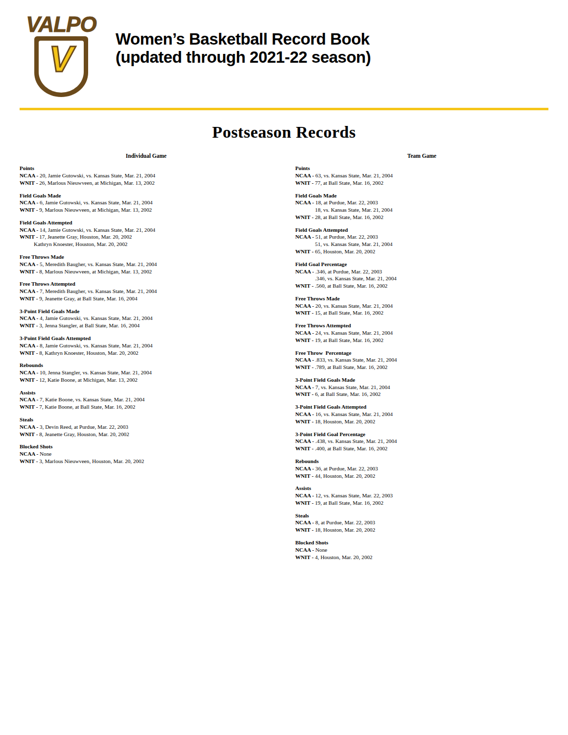VALPO
V
Women’s Basketball Record Book
(updated through 2021-22 season)
Postseason Records
Individual Game
Points
NCAA - 20, Jamie Gutowski, vs. Kansas State, Mar. 21, 2004
WNIT - 26, Marlous Nieuwveen, at Michigan, Mar. 13, 2002
Field Goals Made
NCAA - 6, Jamie Gutowski, vs. Kansas State, Mar. 21, 2004
WNIT - 9, Marlous Nieuwveen, at Michigan, Mar. 13, 2002
Field Goals Attempted
NCAA - 14, Jamie Gutowski, vs. Kansas State, Mar. 21, 2004
WNIT - 17, Jeanette Gray, Houston, Mar. 20, 2002
Kathryn Knoester, Houston, Mar. 20, 2002
Free Throws Made
NCAA - 5, Meredith Baugher, vs. Kansas State, Mar. 21, 2004
WNIT - 8, Marlous Nieuwveen, at Michigan, Mar. 13, 2002
Free Throws Attempted
NCAA - 7, Meredith Baugher, vs. Kansas State, Mar. 21, 2004
WNIT - 9, Jeanette Gray, at Ball State, Mar. 16, 2004
3-Point Field Goals Made
NCAA - 4, Jamie Gutowski, vs. Kansas State, Mar. 21, 2004
WNIT - 3, Jenna Stangler, at Ball State, Mar. 16, 2004
3-Point Field Goals Attempted
NCAA - 8, Jamie Gutowski, vs. Kansas State, Mar. 21, 2004
WNIT - 8, Kathryn Knoester, Houston, Mar. 20, 2002
Rebounds
NCAA - 10, Jenna Stangler, vs. Kansas State, Mar. 21, 2004
WNIT - 12, Katie Boone, at Michigan, Mar. 13, 2002
Assists
NCAA - 7, Katie Boone, vs. Kansas State, Mar. 21, 2004
WNIT - 7, Katie Boone, at Ball State, Mar. 16, 2002
Steals
NCAA - 3, Devin Reed, at Purdue, Mar. 22, 2003
WNIT - 8, Jeanette Gray, Houston, Mar. 20, 2002
Blocked Shots
NCAA - None
WNIT - 3, Marlous Nieuwveen, Houston, Mar. 20, 2002
Team Game
Points
NCAA - 63, vs. Kansas State, Mar. 21, 2004
WNIT - 77, at Ball State, Mar. 16, 2002
Field Goals Made
NCAA - 18, at Purdue, Mar. 22, 2003
18, vs. Kansas State, Mar. 21, 2004
WNIT - 28, at Ball State, Mar. 16, 2002
Field Goals Attempted
NCAA - 51, at Purdue, Mar. 22, 2003
51, vs. Kansas State, Mar. 21, 2004
WNIT - 65, Houston, Mar. 20, 2002
Field Goal Percentage
NCAA - .346, at Purdue, Mar. 22, 2003
.346, vs. Kansas State, Mar. 21, 2004
WNIT - .560, at Ball State, Mar. 16, 2002
Free Throws Made
NCAA - 20, vs. Kansas State, Mar. 21, 2004
WNIT - 15, at Ball State, Mar. 16, 2002
Free Throws Attempted
NCAA - 24, vs. Kansas State, Mar. 21, 2004
WNIT - 19, at Ball State, Mar. 16, 2002
Free Throw Percentage
NCAA - .833, vs. Kansas State, Mar. 21, 2004
WNIT - .789, at Ball State, Mar. 16, 2002
3-Point Field Goals Made
NCAA - 7, vs. Kansas State, Mar. 21, 2004
WNIT - 6, at Ball State, Mar. 16, 2002
3-Point Field Goals Attempted
NCAA - 16, vs. Kansas State, Mar. 21, 2004
WNIT - 18, Houston, Mar. 20, 2002
3-Point Field Goal Percentage
NCAA - .438, vs. Kansas State, Mar. 21, 2004
WNIT - .400, at Ball State, Mar. 16, 2002
Rebounds
NCAA - 36, at Purdue, Mar. 22, 2003
WNIT - 44, Houston, Mar. 20, 2002
Assists
NCAA - 12, vs. Kansas State, Mar. 22, 2003
WNIT - 19, at Ball State, Mar. 16, 2002
Steals
NCAA - 8, at Purdue, Mar. 22, 2003
WNIT - 18, Houston, Mar. 20, 2002
Blocked Shots
NCAA - None
WNIT - 4, Houston, Mar. 20, 2002